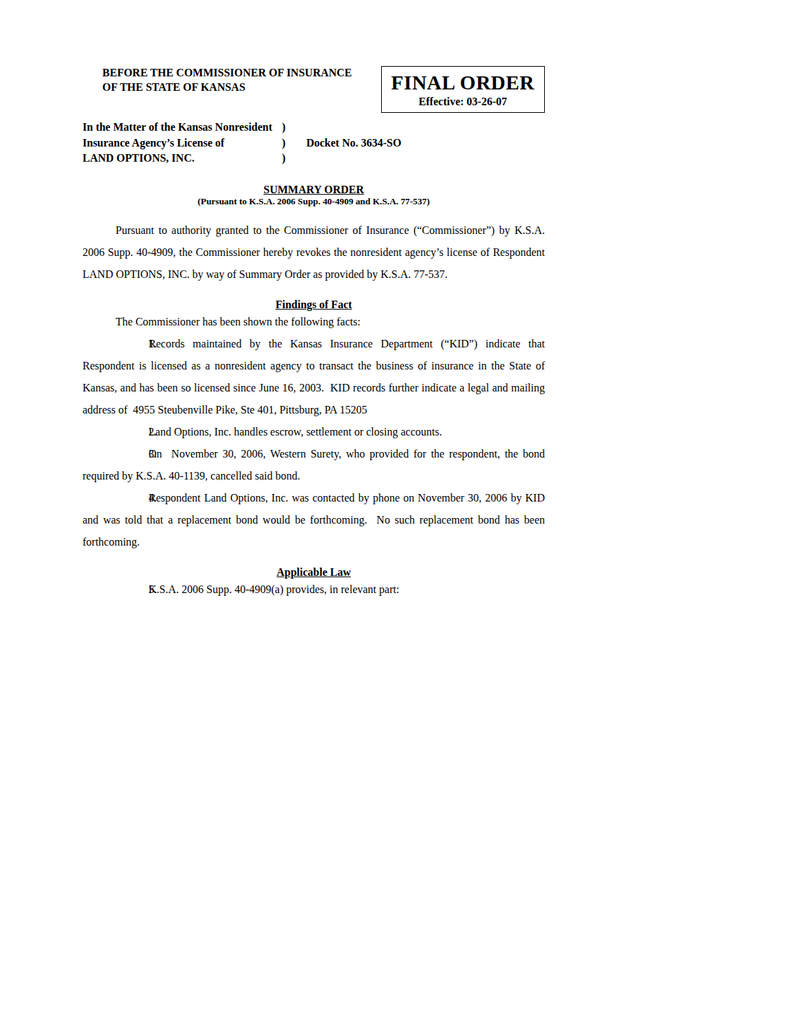FINAL ORDER
Effective: 03-26-07
BEFORE THE COMMISSIONER OF INSURANCE
OF THE STATE OF KANSAS
| In the Matter of the Kansas Nonresident | ) | |
| Insurance Agency’s License of | ) | Docket No. 3634-SO |
| LAND OPTIONS, INC. | ) | |
SUMMARY ORDER
(Pursuant to K.S.A. 2006 Supp. 40-4909 and K.S.A. 77-537)
Pursuant to authority granted to the Commissioner of Insurance (“Commissioner”) by K.S.A. 2006 Supp. 40-4909, the Commissioner hereby revokes the nonresident agency’s license of Respondent LAND OPTIONS, INC. by way of Summary Order as provided by K.S.A. 77-537.
Findings of Fact
The Commissioner has been shown the following facts:
1. Records maintained by the Kansas Insurance Department (“KID”) indicate that Respondent is licensed as a nonresident agency to transact the business of insurance in the State of Kansas, and has been so licensed since June 16, 2003. KID records further indicate a legal and mailing address of 4955 Steubenville Pike, Ste 401, Pittsburg, PA 15205
2. Land Options, Inc. handles escrow, settlement or closing accounts.
3. On November 30, 2006, Western Surety, who provided for the respondent, the bond required by K.S.A. 40-1139, cancelled said bond.
4. Respondent Land Options, Inc. was contacted by phone on November 30, 2006 by KID and was told that a replacement bond would be forthcoming. No such replacement bond has been forthcoming.
Applicable Law
5. K.S.A. 2006 Supp. 40-4909(a) provides, in relevant part: